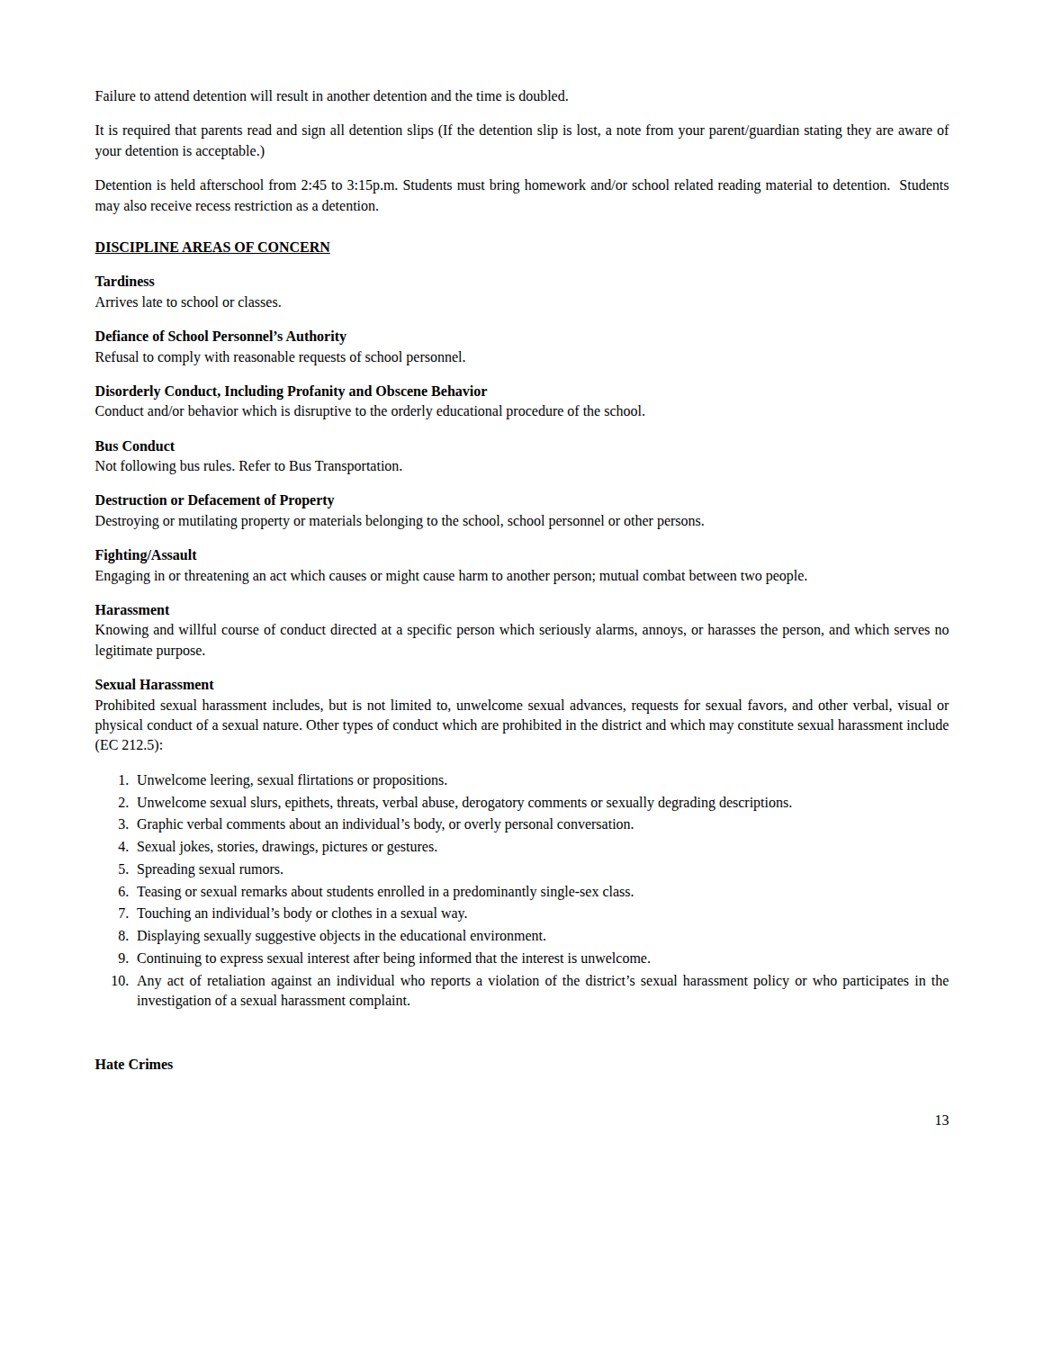Failure to attend detention will result in another detention and the time is doubled.
It is required that parents read and sign all detention slips (If the detention slip is lost, a note from your parent/guardian stating they are aware of your detention is acceptable.)
Detention is held afterschool from 2:45 to 3:15p.m. Students must bring homework and/or school related reading material to detention. Students may also receive recess restriction as a detention.
DISCIPLINE AREAS OF CONCERN
Tardiness
Arrives late to school or classes.
Defiance of School Personnel’s Authority
Refusal to comply with reasonable requests of school personnel.
Disorderly Conduct, Including Profanity and Obscene Behavior
Conduct and/or behavior which is disruptive to the orderly educational procedure of the school.
Bus Conduct
Not following bus rules. Refer to Bus Transportation.
Destruction or Defacement of Property
Destroying or mutilating property or materials belonging to the school, school personnel or other persons.
Fighting/Assault
Engaging in or threatening an act which causes or might cause harm to another person; mutual combat between two people.
Harassment
Knowing and willful course of conduct directed at a specific person which seriously alarms, annoys, or harasses the person, and which serves no legitimate purpose.
Sexual Harassment
Prohibited sexual harassment includes, but is not limited to, unwelcome sexual advances, requests for sexual favors, and other verbal, visual or physical conduct of a sexual nature. Other types of conduct which are prohibited in the district and which may constitute sexual harassment include (EC 212.5):
Unwelcome leering, sexual flirtations or propositions.
Unwelcome sexual slurs, epithets, threats, verbal abuse, derogatory comments or sexually degrading descriptions.
Graphic verbal comments about an individual’s body, or overly personal conversation.
Sexual jokes, stories, drawings, pictures or gestures.
Spreading sexual rumors.
Teasing or sexual remarks about students enrolled in a predominantly single-sex class.
Touching an individual’s body or clothes in a sexual way.
Displaying sexually suggestive objects in the educational environment.
Continuing to express sexual interest after being informed that the interest is unwelcome.
Any act of retaliation against an individual who reports a violation of the district’s sexual harassment policy or who participates in the investigation of a sexual harassment complaint.
Hate Crimes
13